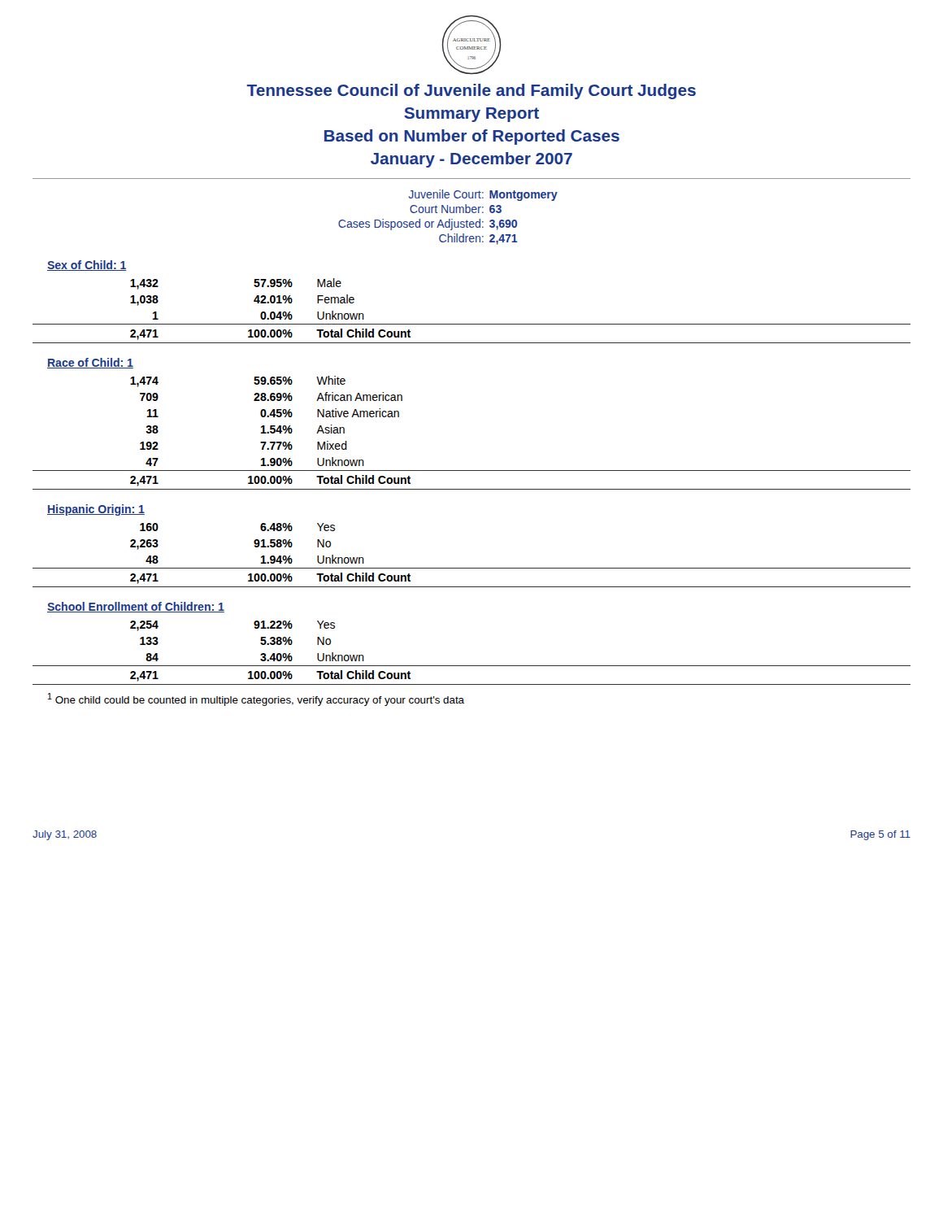Tennessee Council of Juvenile and Family Court Judges
Summary Report
Based on Number of Reported Cases
January - December 2007
| Juvenile Court: | Montgomery |
| Court Number: | 63 |
| Cases Disposed or Adjusted: | 3,690 |
| Children: | 2,471 |
Sex of Child: 1
| 1,432 | 57.95% | Male |
| 1,038 | 42.01% | Female |
| 1 | 0.04% | Unknown |
| 2,471 | 100.00% | Total Child Count |
Race of Child: 1
| 1,474 | 59.65% | White |
| 709 | 28.69% | African American |
| 11 | 0.45% | Native American |
| 38 | 1.54% | Asian |
| 192 | 7.77% | Mixed |
| 47 | 1.90% | Unknown |
| 2,471 | 100.00% | Total Child Count |
Hispanic Origin: 1
| 160 | 6.48% | Yes |
| 2,263 | 91.58% | No |
| 48 | 1.94% | Unknown |
| 2,471 | 100.00% | Total Child Count |
School Enrollment of Children: 1
| 2,254 | 91.22% | Yes |
| 133 | 5.38% | No |
| 84 | 3.40% | Unknown |
| 2,471 | 100.00% | Total Child Count |
1 One child could be counted in multiple categories, verify accuracy of your court's data
July 31, 2008
Page 5 of 11